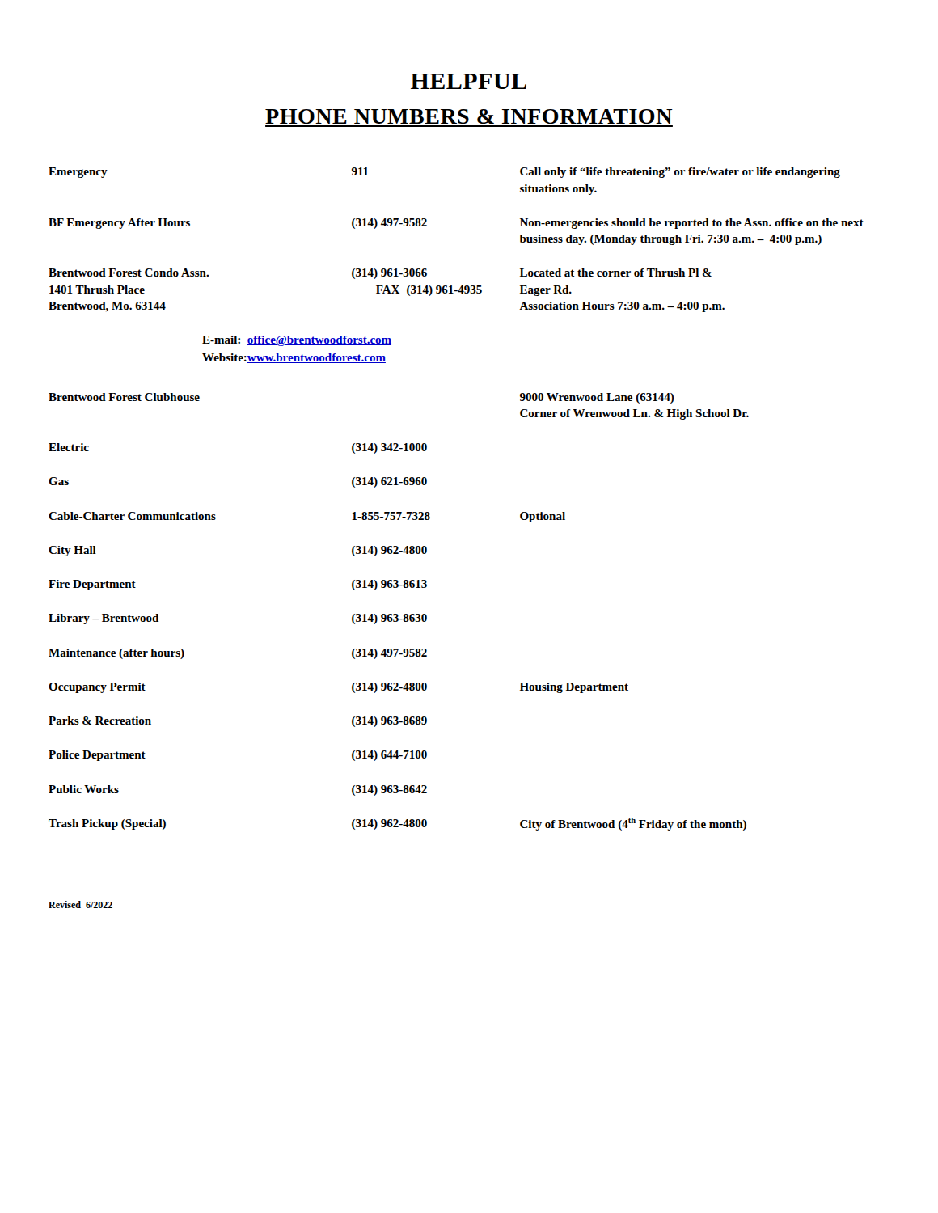HELPFUL
PHONE NUMBERS & INFORMATION
| Emergency | 911 | Call only if “life threatening” or fire/water or life endangering situations only. |
| BF Emergency After Hours | (314) 497-9582 | Non-emergencies should be reported to the Assn. office on the next business day. (Monday through Fri. 7:30 a.m. – 4:00 p.m.) |
| Brentwood Forest Condo Assn. 1401 Thrush Place Brentwood, Mo. 63144 | (314) 961-3066 FAX (314) 961-4935 | Located at the corner of Thrush Pl & Eager Rd. Association Hours 7:30 a.m. – 4:00 p.m. |
| E-mail: | office@brentwoodforst.com |
| Website: | www.brentwoodforest.com |
| Brentwood Forest Clubhouse | | 9000 Wrenwood Lane (63144) Corner of Wrenwood Ln. & High School Dr. |
| Electric | (314) 342-1000 | |
| Gas | (314) 621-6960 | |
| Cable-Charter Communications | 1-855-757-7328 | Optional |
| City Hall | (314) 962-4800 | |
| Fire Department | (314) 963-8613 | |
| Library – Brentwood | (314) 963-8630 | |
| Maintenance (after hours) | (314) 497-9582 | |
| Occupancy Permit | (314) 962-4800 | Housing Department |
| Parks & Recreation | (314) 963-8689 | |
| Police Department | (314) 644-7100 | |
| Public Works | (314) 963-8642 | |
| Trash Pickup (Special) | (314) 962-4800 | City of Brentwood (4 th Friday of the month) |
Revised 6/2022